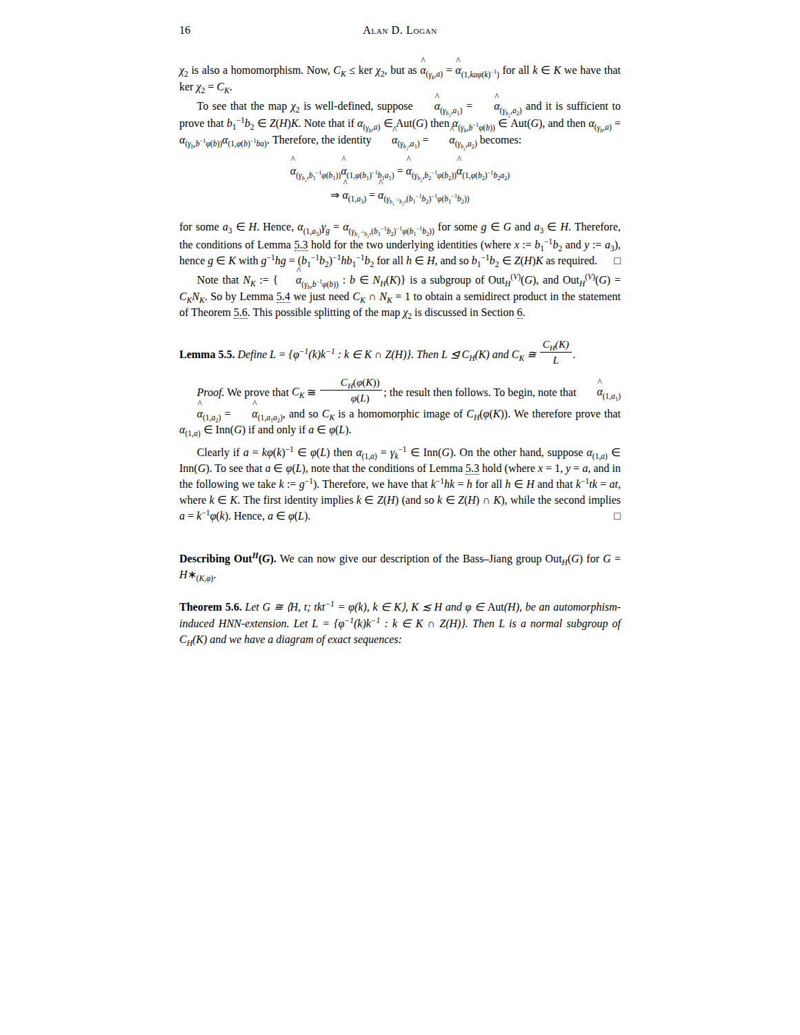16 Alan D. Logan
χ2 is also a homomorphism. Now, CK ≤ ker χ2, but as ^α(γk,a) = ^α(1,kaφ(k)−1) for all k ∈ K we have that ker χ2 = CK.
To see that the map χ2 is well-defined, suppose ^α(γb1,a1) = ^α(γb2,a2) and it is sufficient to prove that b1−1b2 ∈ Z(H)K. Note that if α(γb,a) ∈ Aut(G) then α(γb,b−1φ(b)) ∈ Aut(G), and then α(γb,a) = α(γb,b−1φ(b))α(1,φ(b)−1ba). Therefore, the identity ^α(γb1,a1) = ^α(γb2,a2) becomes:
^α(γb1,b1−1φ(b1))^α(1,φ(b1)−1b1a1) = ^α(γb2,b2−1φ(b2))^α(1,φ(b2)−1b2a2) ⇒ ^α(1,a3) = ^α(γb1−1b2,(b1−1b2)−1φ(b1−1b2))
for some a3 ∈ H. Hence, α(1,a3)γg = α(γb1−1b2,(b1−1b2)−1φ(b1−1b2)) for some g ∈ G and a3 ∈ H. Therefore, the conditions of Lemma 5.3 hold for the two underlying identities (where x := b1−1b2 and y := a3), hence g ∈ K with g−1hg = (b1−1b2)−1hb1−1b2 for all h ∈ H, and so b1−1b2 ∈ Z(H)K as required. □
Note that NK := {^α(γb,b−1φ(b)) : b ∈ NH(K)} is a subgroup of OutH(V)(G), and OutH(V)(G) = CKNK. So by Lemma 5.4 we just need CK ∩ NK = 1 to obtain a semidirect product in the statement of Theorem 5.6. This possible splitting of the map χ2 is discussed in Section 6.
Lemma 5.5. Define L = {φ−1(k)k−1 : k ∈ K ∩ Z(H)}. Then L ⊴ CH(K) and CK ≅ CH(K) L.
Proof. We prove that CK ≅ CH(φ(K)) φ(L); the result then follows. To begin, note that ^α(1,a1)^α(1,a2) = ^α(1,a1a2), and so CK is a homomorphic image of CH(φ(K)). We therefore prove that α(1,a) ∈ Inn(G) if and only if a ∈ φ(L).
Clearly if a = kφ(k)−1 ∈ φ(L) then α(1,a) = γk−1 ∈ Inn(G). On the other hand, suppose α(1,a) ∈ Inn(G). To see that a ∈ φ(L), note that the conditions of Lemma 5.3 hold (where x = 1, y = a, and in the following we take k := g−1). Therefore, we have that k−1hk = h for all h ∈ H and that k−1tk = at, where k ∈ K. The first identity implies k ∈ Z(H) (and so k ∈ Z(H) ∩ K), while the second implies a = k−1φ(k). Hence, a ∈ φ(L). □
Describing OutH(G). We can now give our description of the Bass–Jiang group OutH(G) for G = H∗(K,φ).
Theorem 5.6. Let G ≅ ⟨H, t; tkt−1 = φ(k), k ∈ K⟩, K ≲ H and φ ∈ Aut(H), be an automorphism-induced HNN-extension. Let L = {φ−1(k)k−1 : k ∈ K ∩ Z(H)}. Then L is a normal subgroup of CH(K) and we have a diagram of exact sequences: